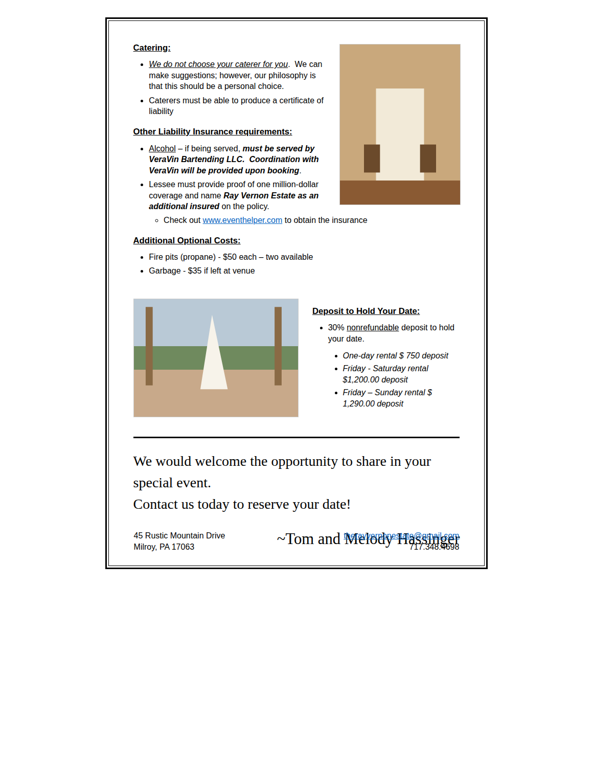Catering:
We do not choose your caterer for you. We can make suggestions; however, our philosophy is that this should be a personal choice.
Caterers must be able to produce a certificate of liability
Other Liability Insurance requirements:
Alcohol – if being served, must be served by VeraVin Bartending LLC. Coordination with VeraVin will be provided upon booking.
Lessee must provide proof of one million-dollar coverage and name Ray Vernon Estate as an additional insured on the policy.
Check out www.eventhelper.com to obtain the insurance
Additional Optional Costs:
Fire pits (propane) - $50 each – two available
Garbage - $35 if left at venue
Deposit to Hold Your Date:
30% nonrefundable deposit to hold your date.
One-day rental $ 750 deposit
Friday - Saturday rental $1,200.00 deposit
Friday – Sunday rental $ 1,290.00 deposit
We would welcome the opportunity to share in your special event.
Contact us today to reserve your date!
~Tom and Melody Hassinger
| 45 Rustic Mountain Drive | therayvernonestate@gmail.com |
| Milroy, PA 17063 | 717.348.4698 |